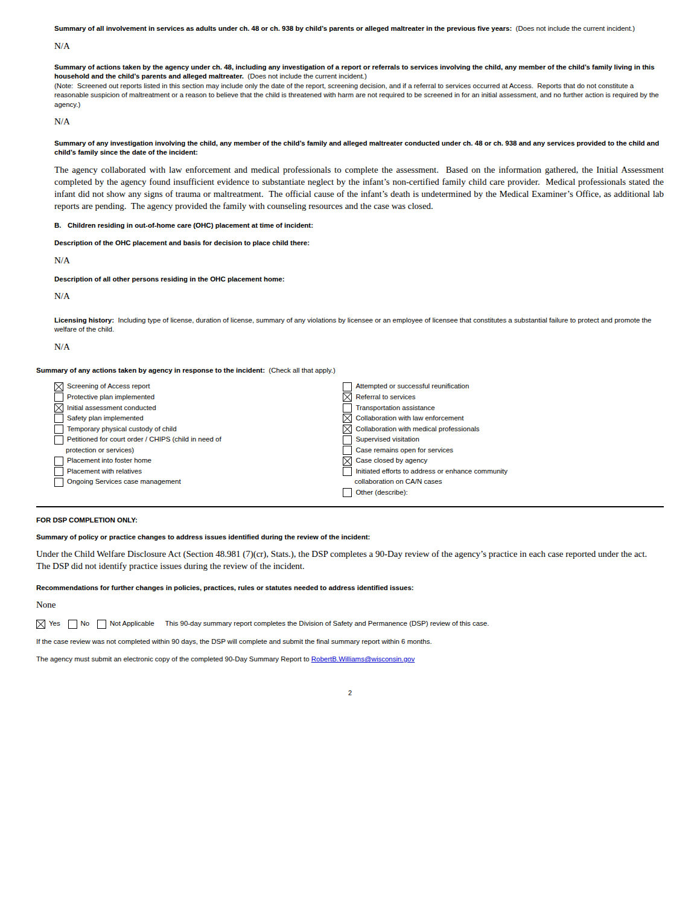Summary of all involvement in services as adults under ch. 48 or ch. 938 by child’s parents or alleged maltreater in the previous five years: (Does not include the current incident.)
N/A
Summary of actions taken by the agency under ch. 48, including any investigation of a report or referrals to services involving the child, any member of the child’s family living in this household and the child’s parents and alleged maltreater. (Does not include the current incident.)
(Note: Screened out reports listed in this section may include only the date of the report, screening decision, and if a referral to services occurred at Access. Reports that do not constitute a reasonable suspicion of maltreatment or a reason to believe that the child is threatened with harm are not required to be screened in for an initial assessment, and no further action is required by the agency.)
N/A
Summary of any investigation involving the child, any member of the child’s family and alleged maltreater conducted under ch. 48 or ch. 938 and any services provided to the child and child’s family since the date of the incident:
The agency collaborated with law enforcement and medical professionals to complete the assessment. Based on the information gathered, the Initial Assessment completed by the agency found insufficient evidence to substantiate neglect by the infant’s non-certified family child care provider. Medical professionals stated the infant did not show any signs of trauma or maltreatment. The official cause of the infant’s death is undetermined by the Medical Examiner’s Office, as additional lab reports are pending. The agency provided the family with counseling resources and the case was closed.
B. Children residing in out-of-home care (OHC) placement at time of incident:
Description of the OHC placement and basis for decision to place child there:
N/A
Description of all other persons residing in the OHC placement home:
N/A
Licensing history: Including type of license, duration of license, summary of any violations by licensee or an employee of licensee that constitutes a substantial failure to protect and promote the welfare of the child.
N/A
Summary of any actions taken by agency in response to the incident: (Check all that apply.)
| Screening of Access report | Attempted or successful reunification |
| Protective plan implemented | Referral to services |
| Initial assessment conducted | Transportation assistance |
| Safety plan implemented | Collaboration with law enforcement |
| Temporary physical custody of child | Collaboration with medical professionals |
| Petitioned for court order / CHIPS (child in need of | Supervised visitation |
| protection or services) | Case remains open for services |
| Placement into foster home | Case closed by agency |
| Placement with relatives | Initiated efforts to address or enhance community |
| Ongoing Services case management | collaboration on CA/N cases |
| | Other (describe): |
FOR DSP COMPLETION ONLY:
Summary of policy or practice changes to address issues identified during the review of the incident:
Under the Child Welfare Disclosure Act (Section 48.981 (7)(cr), Stats.), the DSP completes a 90-Day review of the agency’s practice in each case reported under the act. The DSP did not identify practice issues during the review of the incident.
Recommendations for further changes in policies, practices, rules or statutes needed to address identified issues:
None
Yes No Not Applicable
This 90-day summary report completes the Division of Safety and Permanence (DSP) review of this case.
If the case review was not completed within 90 days, the DSP will complete and submit the final summary report within 6 months.
The agency must submit an electronic copy of the completed 90-Day Summary Report to RobertB.Williams@wisconsin.gov
2